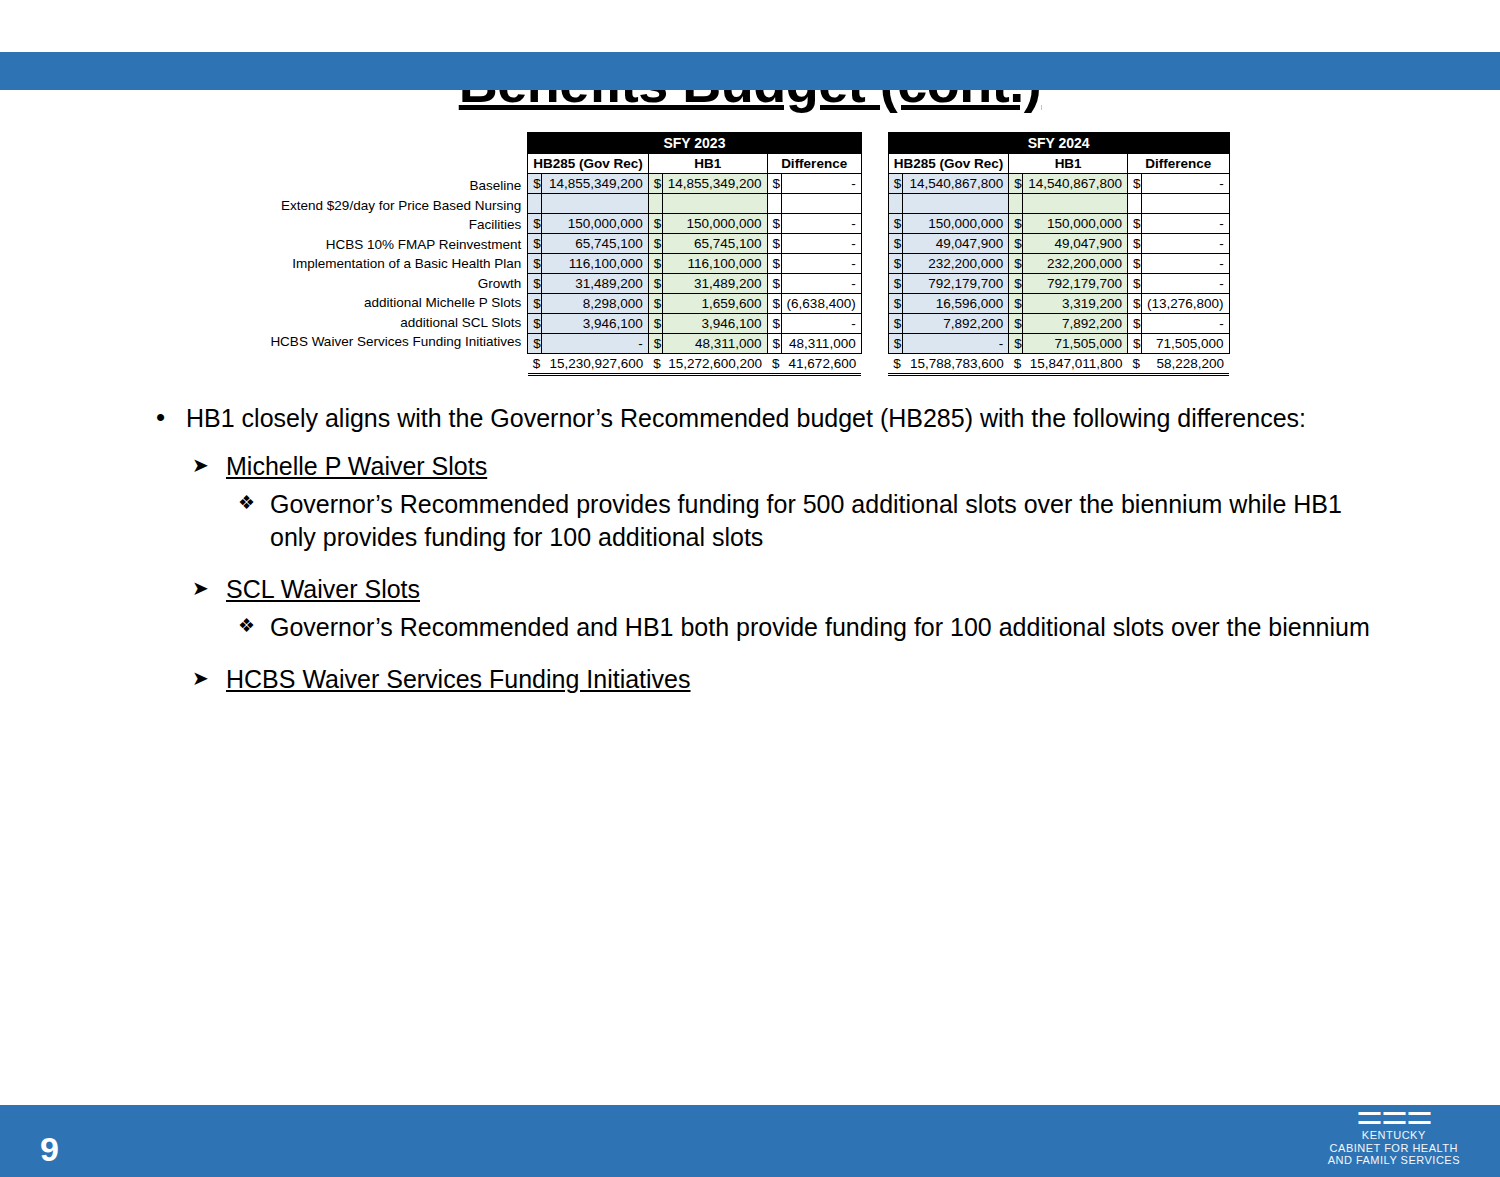Benefits Budget (cont.)
| Baseline |
| Extend $29/day for Price Based Nursing |
| Facilities |
| HCBS 10% FMAP Reinvestment |
| Implementation of a Basic Health Plan |
| Growth |
| additional Michelle P Slots |
| additional SCL Slots |
| HCBS Waiver Services Funding Initiatives |
| SFY 2023 |
| --- |
| HB285 (Gov Rec) | HB1 | Difference |
| $ | 14,855,349,200 | $ | 14,855,349,200 | $ | - |
| $ | 150,000,000 | $ | 150,000,000 | $ | - |
| $ | 65,745,100 | $ | 65,745,100 | $ | - |
| $ | 116,100,000 | $ | 116,100,000 | $ | - |
| $ | 31,489,200 | $ | 31,489,200 | $ | - |
| $ | 8,298,000 | $ | 1,659,600 | $ | (6,638,400) |
| $ | 3,946,100 | $ | 3,946,100 | $ | - |
| $ | - | $ | 48,311,000 | $ | 48,311,000 |
| $ | 15,230,927,600 | $ | 15,272,600,200 | $ | 41,672,600 |
| SFY 2024 |
| --- |
| HB285 (Gov Rec) | HB1 | Difference |
| $ | 14,540,867,800 | $ | 14,540,867,800 | $ | - |
| $ | 150,000,000 | $ | 150,000,000 | $ | - |
| $ | 49,047,900 | $ | 49,047,900 | $ | - |
| $ | 232,200,000 | $ | 232,200,000 | $ | - |
| $ | 792,179,700 | $ | 792,179,700 | $ | - |
| $ | 16,596,000 | $ | 3,319,200 | $ | (13,276,800) |
| $ | 7,892,200 | $ | 7,892,200 | $ | - |
| $ | - | $ | 71,505,000 | $ | 71,505,000 |
| $ | 15,788,783,600 | $ | 15,847,011,800 | $ | 58,228,200 |
HB1 closely aligns with the Governor’s Recommended budget (HB285) with the following differences:
Michelle P Waiver Slots
Governor’s Recommended provides funding for 500 additional slots over the biennium while HB1 only provides funding for 100 additional slots
SCL Waiver Slots
Governor’s Recommended and HB1 both provide funding for 100 additional slots over the biennium
HCBS Waiver Services Funding Initiatives
9
☰☰☰
KENTUCKY
CABINET FOR HEALTH
AND FAMILY SERVICES